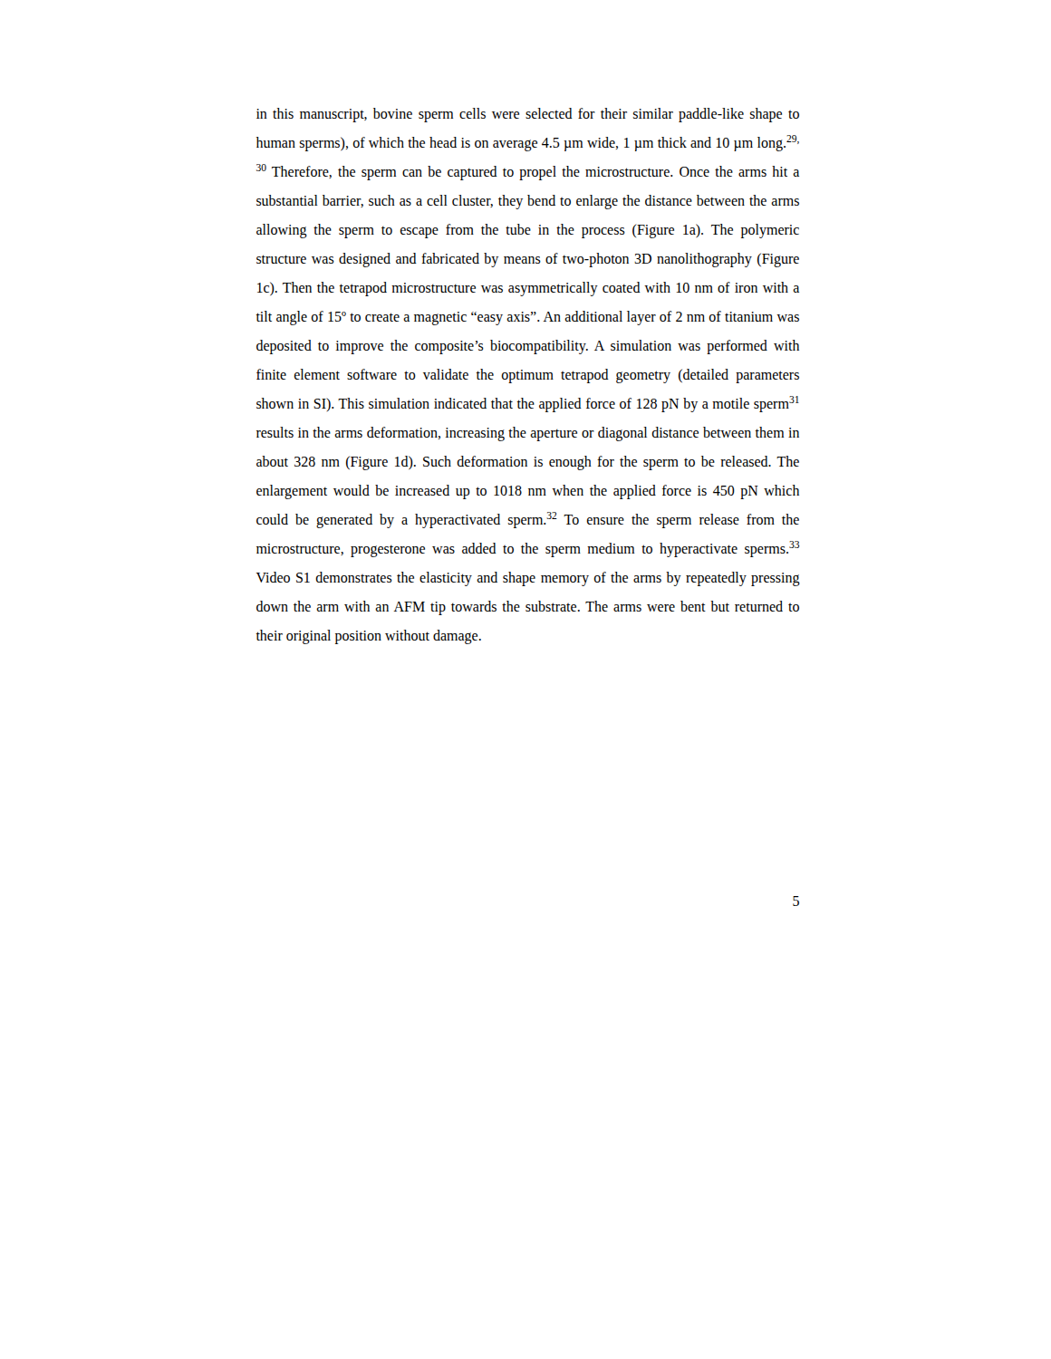in this manuscript, bovine sperm cells were selected for their similar paddle-like shape to human sperms), of which the head is on average 4.5 µm wide, 1 µm thick and 10 µm long.29, 30 Therefore, the sperm can be captured to propel the microstructure. Once the arms hit a substantial barrier, such as a cell cluster, they bend to enlarge the distance between the arms allowing the sperm to escape from the tube in the process (Figure 1a). The polymeric structure was designed and fabricated by means of two-photon 3D nanolithography (Figure 1c). Then the tetrapod microstructure was asymmetrically coated with 10 nm of iron with a tilt angle of 15º to create a magnetic “easy axis”. An additional layer of 2 nm of titanium was deposited to improve the composite’s biocompatibility. A simulation was performed with finite element software to validate the optimum tetrapod geometry (detailed parameters shown in SI). This simulation indicated that the applied force of 128 pN by a motile sperm31 results in the arms deformation, increasing the aperture or diagonal distance between them in about 328 nm (Figure 1d). Such deformation is enough for the sperm to be released. The enlargement would be increased up to 1018 nm when the applied force is 450 pN which could be generated by a hyperactivated sperm.32 To ensure the sperm release from the microstructure, progesterone was added to the sperm medium to hyperactivate sperms.33 Video S1 demonstrates the elasticity and shape memory of the arms by repeatedly pressing down the arm with an AFM tip towards the substrate. The arms were bent but returned to their original position without damage.
5